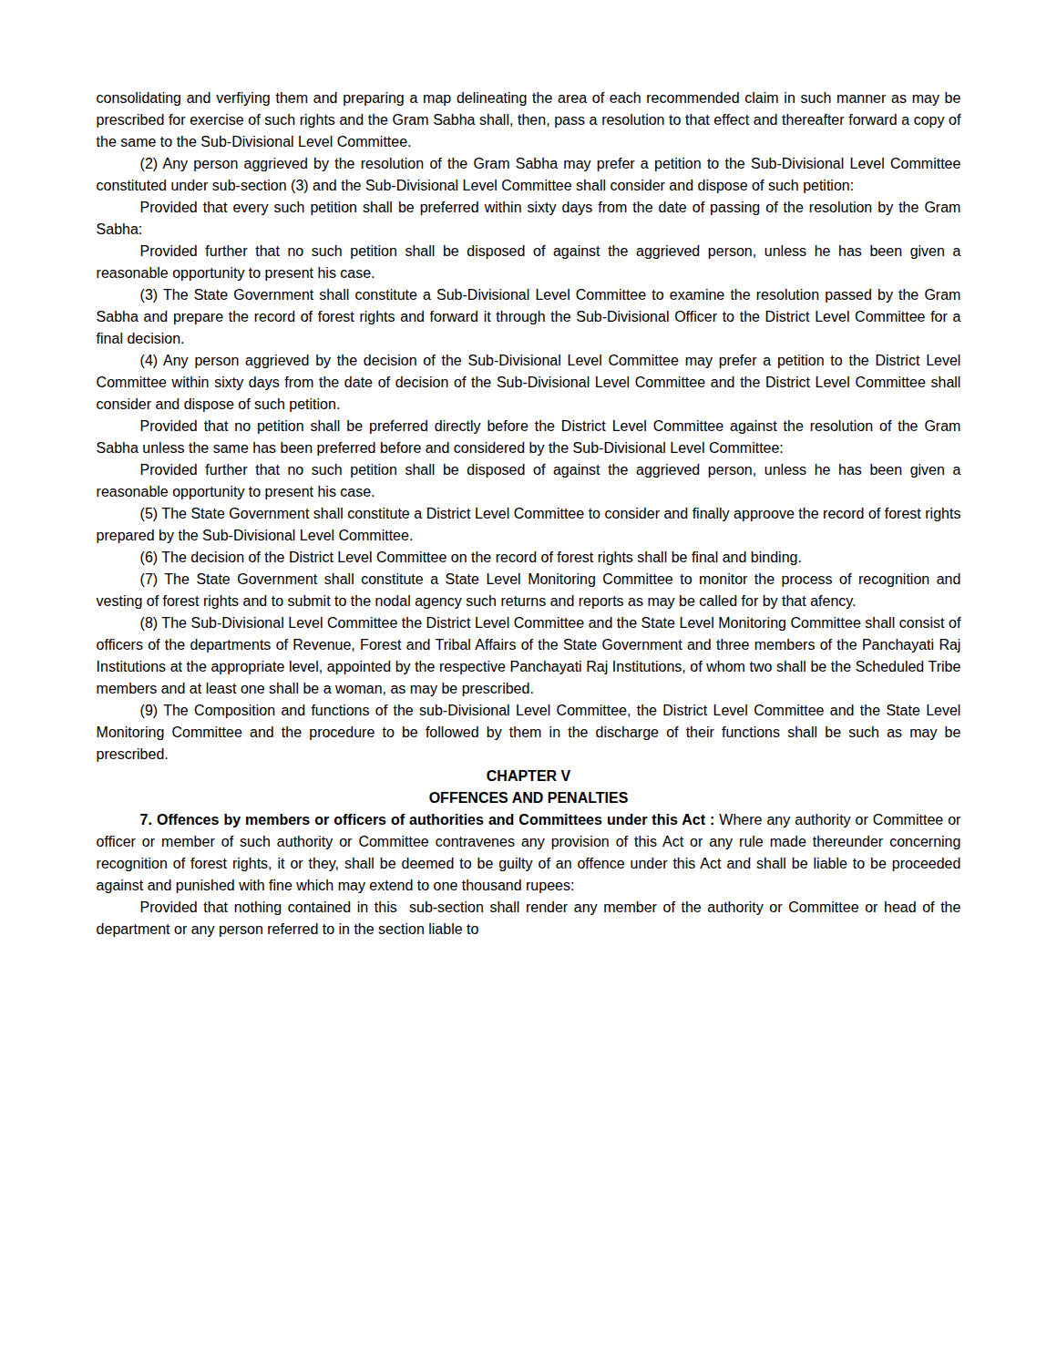consolidating and verfiying them and preparing a map delineating the area of each recommended claim in such manner as may be prescribed for exercise of such rights and the Gram Sabha shall, then, pass a resolution to that effect and thereafter forward a copy of the same to the Sub-Divisional Level Committee.
(2) Any person aggrieved by the resolution of the Gram Sabha may prefer a petition to the Sub-Divisional Level Committee constituted under sub-section (3) and the Sub-Divisional Level Committee shall consider and dispose of such petition:
Provided that every such petition shall be preferred within sixty days from the date of passing of the resolution by the Gram Sabha:
Provided further that no such petition shall be disposed of against the aggrieved person, unless he has been given a reasonable opportunity to present his case.
(3) The State Government shall constitute a Sub-Divisional Level Committee to examine the resolution passed by the Gram Sabha and prepare the record of forest rights and forward it through the Sub-Divisional Officer to the District Level Committee for a final decision.
(4) Any person aggrieved by the decision of the Sub-Divisional Level Committee may prefer a petition to the District Level Committee within sixty days from the date of decision of the Sub-Divisional Level Committee and the District Level Committee shall consider and dispose of such petition.
Provided that no petition shall be preferred directly before the District Level Committee against the resolution of the Gram Sabha unless the same has been preferred before and considered by the Sub-Divisional Level Committee:
Provided further that no such petition shall be disposed of against the aggrieved person, unless he has been given a reasonable opportunity to present his case.
(5) The State Government shall constitute a District Level Committee to consider and finally approove the record of forest rights prepared by the Sub-Divisional Level Committee.
(6) The decision of the District Level Committee on the record of forest rights shall be final and binding.
(7) The State Government shall constitute a State Level Monitoring Committee to monitor the process of recognition and vesting of forest rights and to submit to the nodal agency such returns and reports as may be called for by that afency.
(8) The Sub-Divisional Level Committee the District Level Committee and the State Level Monitoring Committee shall consist of officers of the departments of Revenue, Forest and Tribal Affairs of the State Government and three members of the Panchayati Raj Institutions at the appropriate level, appointed by the respective Panchayati Raj Institutions, of whom two shall be the Scheduled Tribe members and at least one shall be a woman, as may be prescribed.
(9) The Composition and functions of the sub-Divisional Level Committee, the District Level Committee and the State Level Monitoring Committee and the procedure to be followed by them in the discharge of their functions shall be such as may be prescribed.
CHAPTER V
OFFENCES AND PENALTIES
7. Offences by members or officers of authorities and Committees under this Act : Where any authority or Committee or officer or member of such authority or Committee contravenes any provision of this Act or any rule made thereunder concerning recognition of forest rights, it or they, shall be deemed to be guilty of an offence under this Act and shall be liable to be proceeded against and punished with fine which may extend to one thousand rupees:
Provided that nothing contained in this sub-section shall render any member of the authority or Committee or head of the department or any person referred to in the section liable to